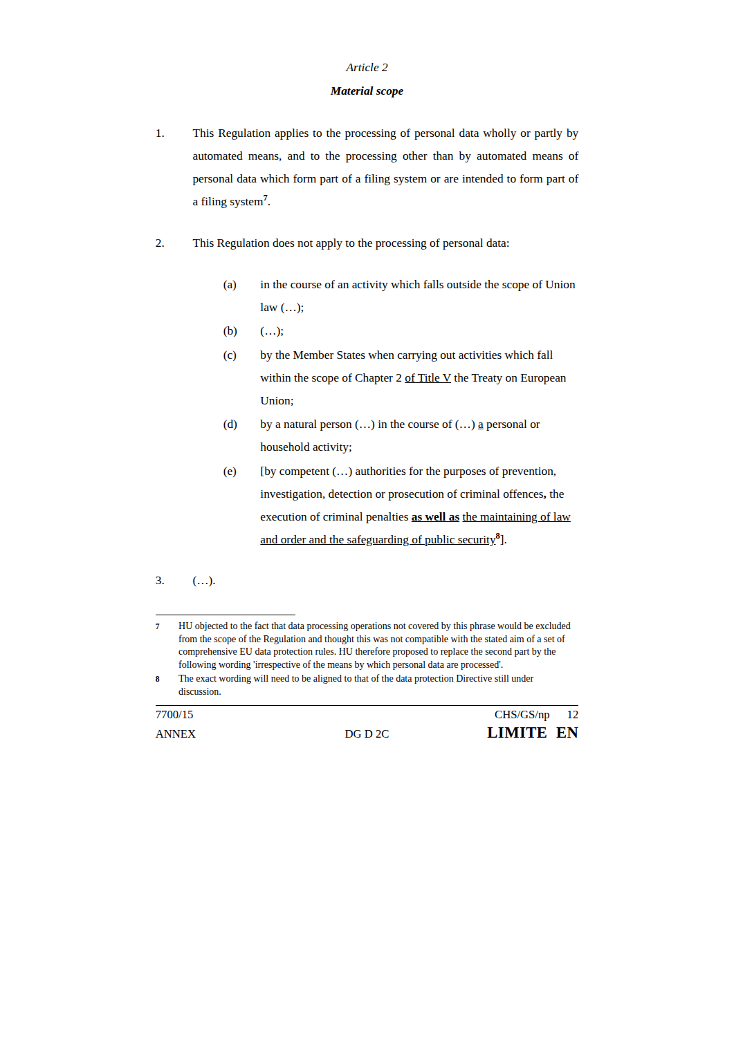Article 2
Material scope
1. This Regulation applies to the processing of personal data wholly or partly by automated means, and to the processing other than by automated means of personal data which form part of a filing system or are intended to form part of a filing system7.
2. This Regulation does not apply to the processing of personal data:
(a) in the course of an activity which falls outside the scope of Union law (…);
(b)(…);
(c) by the Member States when carrying out activities which fall within the scope of Chapter 2 of Title V the Treaty on European Union;
(d) by a natural person (…) in the course of (…) a personal or household activity;
(e)[by competent (…) authorities for the purposes of prevention, investigation, detection or prosecution of criminal offences, the execution of criminal penalties as well as the maintaining of law and order and the safeguarding of public security8].
3. (…).
7
HU objected to the fact that data processing operations not covered by this phrase would be excluded from the scope of the Regulation and thought this was not compatible with the stated aim of a set of comprehensive EU data protection rules. HU therefore proposed to replace the second part by the following wording 'irrespective of the means by which personal data are processed'.
8
The exact wording will need to be aligned to that of the data protection Directive still under discussion.
7700/15
CHS/GS/np 12
ANNEX
DG D 2C
LIMITE EN